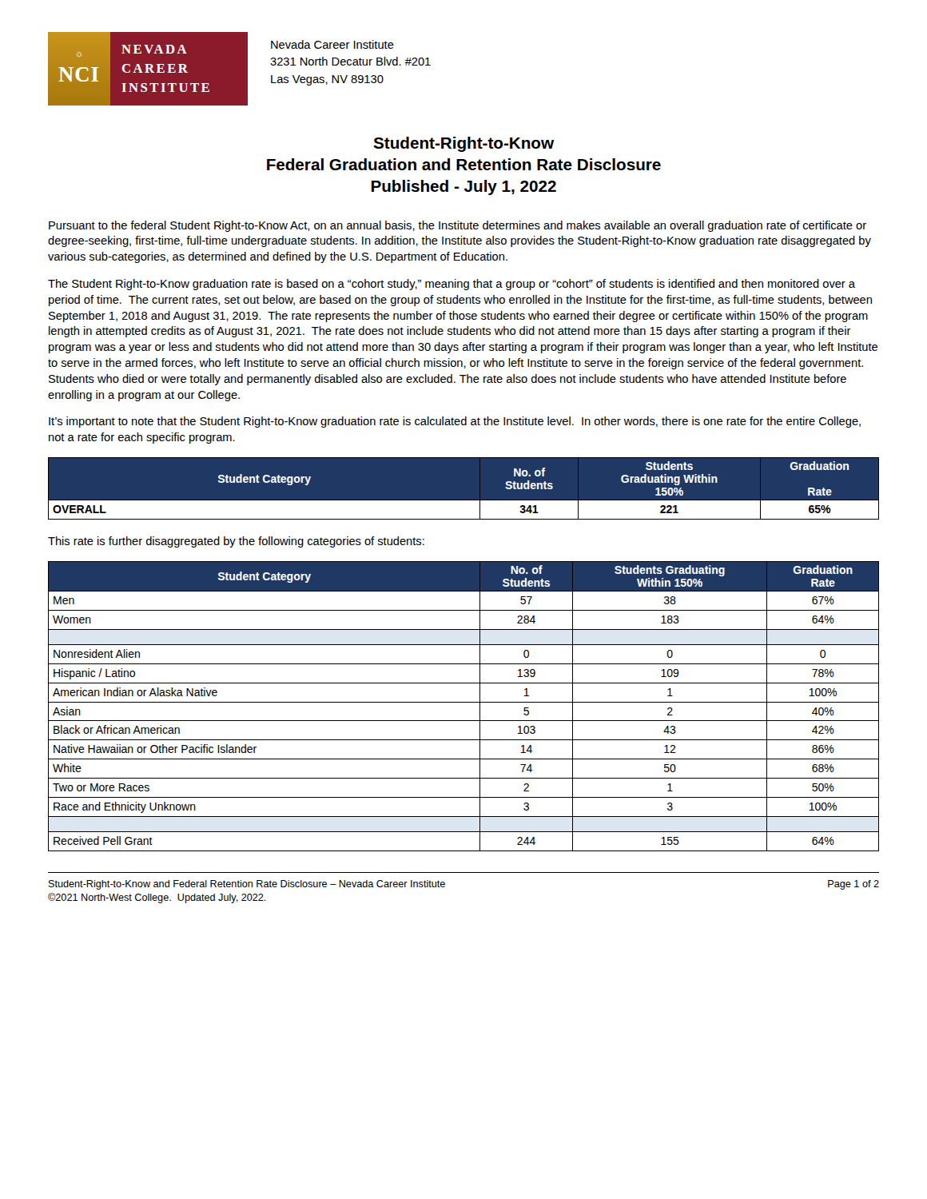☼
NCI
NEVADA
CAREER
INSTITUTE
Nevada Career Institute
3231 North Decatur Blvd. #201
Las Vegas, NV 89130
Student-Right-to-Know Federal Graduation and Retention Rate Disclosure Published - July 1, 2022
Pursuant to the federal Student Right-to-Know Act, on an annual basis, the Institute determines and makes available an overall graduation rate of certificate or degree-seeking, first-time, full-time undergraduate students. In addition, the Institute also provides the Student-Right-to-Know graduation rate disaggregated by various sub-categories, as determined and defined by the U.S. Department of Education.
The Student Right-to-Know graduation rate is based on a “cohort study,” meaning that a group or “cohort” of students is identified and then monitored over a period of time. The current rates, set out below, are based on the group of students who enrolled in the Institute for the first-time, as full-time students, between September 1, 2018 and August 31, 2019. The rate represents the number of those students who earned their degree or certificate within 150% of the program length in attempted credits as of August 31, 2021. The rate does not include students who did not attend more than 15 days after starting a program if their program was a year or less and students who did not attend more than 30 days after starting a program if their program was longer than a year, who left Institute to serve in the armed forces, who left Institute to serve an official church mission, or who left Institute to serve in the foreign service of the federal government. Students who died or were totally and permanently disabled also are excluded. The rate also does not include students who have attended Institute before enrolling in a program at our College.
It’s important to note that the Student Right-to-Know graduation rate is calculated at the Institute level. In other words, there is one rate for the entire College, not a rate for each specific program.
| Student Category | No. of Students | Students Graduating Within 150% | Graduation Rate |
| --- | --- | --- | --- |
| OVERALL | 341 | 221 | 65% |
This rate is further disaggregated by the following categories of students:
| Student Category | No. of Students | Students Graduating Within 150% | Graduation Rate |
| --- | --- | --- | --- |
| Men | 57 | 38 | 67% |
| Women | 284 | 183 | 64% |
| Nonresident Alien | 0 | 0 | 0 |
| Hispanic / Latino | 139 | 109 | 78% |
| American Indian or Alaska Native | 1 | 1 | 100% |
| Asian | 5 | 2 | 40% |
| Black or African American | 103 | 43 | 42% |
| Native Hawaiian or Other Pacific Islander | 14 | 12 | 86% |
| White | 74 | 50 | 68% |
| Two or More Races | 2 | 1 | 50% |
| Race and Ethnicity Unknown | 3 | 3 | 100% |
| Received Pell Grant | 244 | 155 | 64% |
Student-Right-to-Know and Federal Retention Rate Disclosure – Nevada Career Institute
©2021 North-West College. Updated July, 2022.
Page 1 of 2